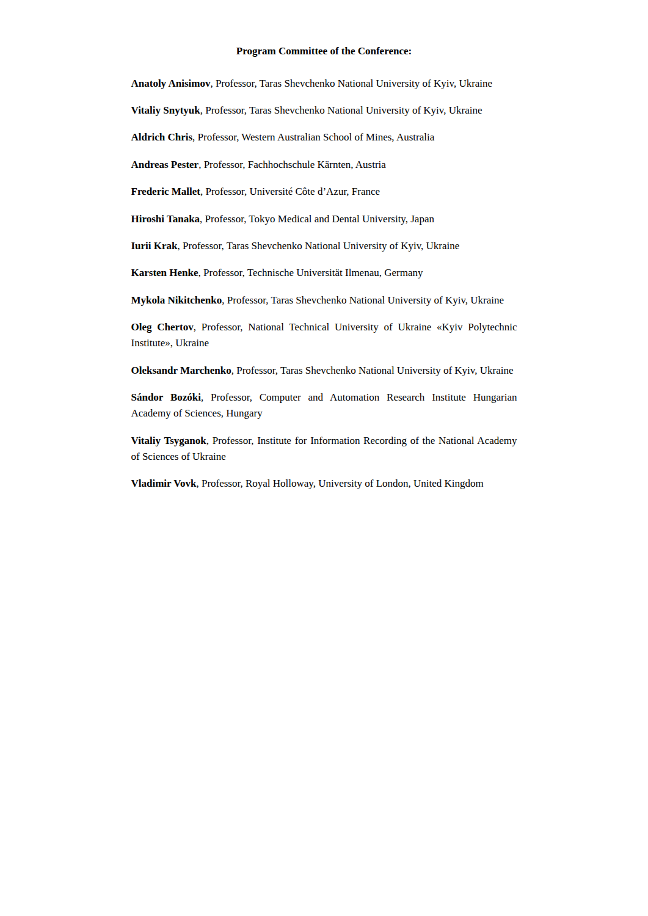Program Committee of the Conference:
Anatoly Anisimov, Professor, Taras Shevchenko National University of Kyiv, Ukraine
Vitaliy Snytyuk, Professor, Taras Shevchenko National University of Kyiv, Ukraine
Aldrich Chris, Professor, Western Australian School of Mines, Australia
Andreas Pester, Professor, Fachhochschule Kärnten, Austria
Frederic Mallet, Professor, Université Côte d’Azur, France
Hiroshi Tanaka, Professor, Tokyo Medical and Dental University, Japan
Iurii Krak, Professor, Taras Shevchenko National University of Kyiv, Ukraine
Karsten Henke, Professor, Technische Universität Ilmenau, Germany
Mykola Nikitchenko, Professor, Taras Shevchenko National University of Kyiv, Ukraine
Oleg Chertov, Professor, National Technical University of Ukraine «Kyiv Polytechnic Institute», Ukraine
Oleksandr Marchenko, Professor, Taras Shevchenko National University of Kyiv, Ukraine
Sándor Bozóki, Professor, Computer and Automation Research Institute Hungarian Academy of Sciences, Hungary
Vitaliy Tsyganok, Professor, Institute for Information Recording of the National Academy of Sciences of Ukraine
Vladimir Vovk, Professor, Royal Holloway, University of London, United Kingdom